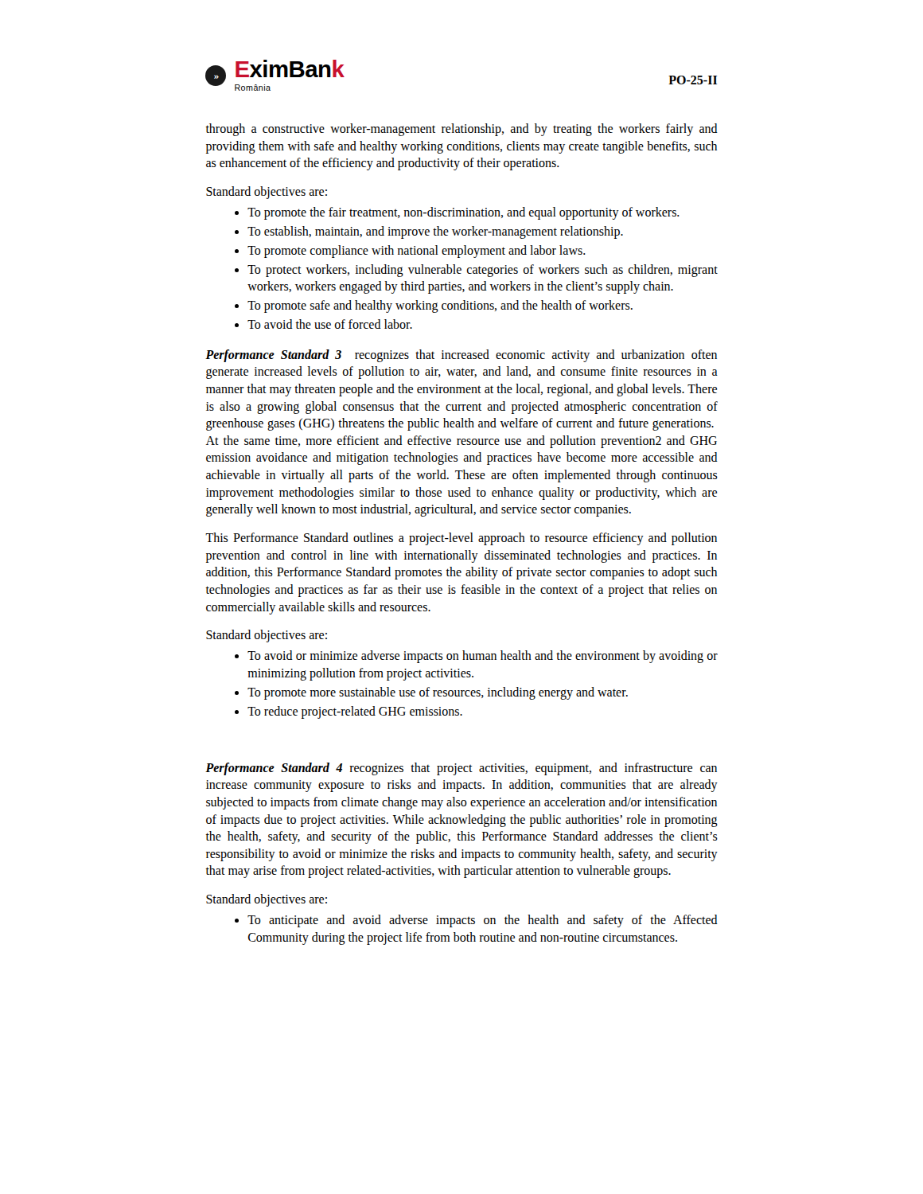» EximBan k
România
PO-25-II
through a constructive worker-management relationship, and by treating the workers fairly and providing them with safe and healthy working conditions, clients may create tangible benefits, such as enhancement of the efficiency and productivity of their operations.
Standard objectives are:
To promote the fair treatment, non-discrimination, and equal opportunity of workers.
To establish, maintain, and improve the worker-management relationship.
To promote compliance with national employment and labor laws.
To protect workers, including vulnerable categories of workers such as children, migrant workers, workers engaged by third parties, and workers in the client’s supply chain.
To promote safe and healthy working conditions, and the health of workers.
To avoid the use of forced labor.
Performance Standard 3 recognizes that increased economic activity and urbanization often generate increased levels of pollution to air, water, and land, and consume finite resources in a manner that may threaten people and the environment at the local, regional, and global levels. There is also a growing global consensus that the current and projected atmospheric concentration of greenhouse gases (GHG) threatens the public health and welfare of current and future generations. At the same time, more efficient and effective resource use and pollution prevention2 and GHG emission avoidance and mitigation technologies and practices have become more accessible and achievable in virtually all parts of the world. These are often implemented through continuous improvement methodologies similar to those used to enhance quality or productivity, which are generally well known to most industrial, agricultural, and service sector companies.
This Performance Standard outlines a project-level approach to resource efficiency and pollution prevention and control in line with internationally disseminated technologies and practices. In addition, this Performance Standard promotes the ability of private sector companies to adopt such technologies and practices as far as their use is feasible in the context of a project that relies on commercially available skills and resources.
Standard objectives are:
To avoid or minimize adverse impacts on human health and the environment by avoiding or minimizing pollution from project activities.
To promote more sustainable use of resources, including energy and water.
To reduce project-related GHG emissions.
Performance Standard 4 recognizes that project activities, equipment, and infrastructure can increase community exposure to risks and impacts. In addition, communities that are already subjected to impacts from climate change may also experience an acceleration and/or intensification of impacts due to project activities. While acknowledging the public authorities’ role in promoting the health, safety, and security of the public, this Performance Standard addresses the client’s responsibility to avoid or minimize the risks and impacts to community health, safety, and security that may arise from project related-activities, with particular attention to vulnerable groups.
Standard objectives are:
To anticipate and avoid adverse impacts on the health and safety of the Affected Community during the project life from both routine and non-routine circumstances.